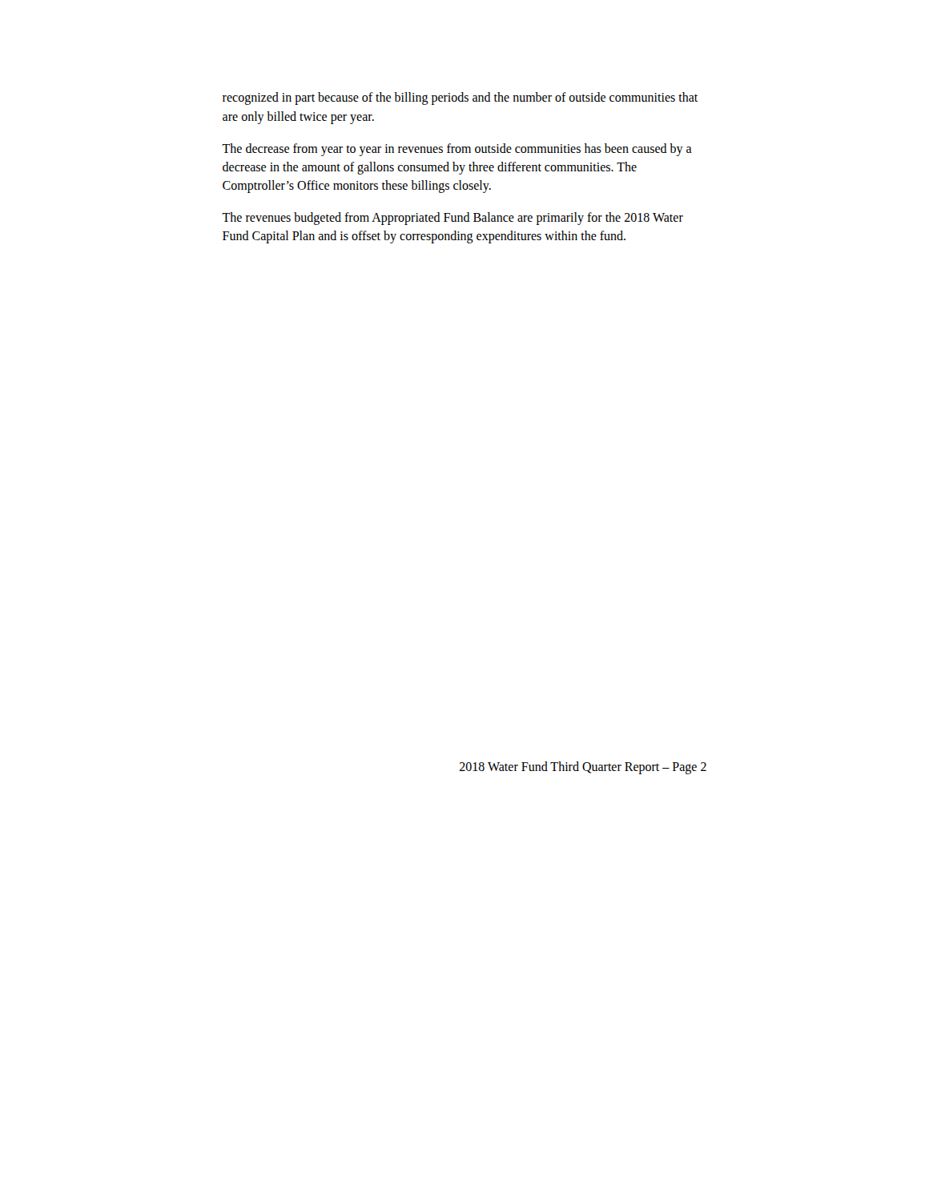recognized in part because of the billing periods and the number of outside communities that are only billed twice per year.
The decrease from year to year in revenues from outside communities has been caused by a decrease in the amount of gallons consumed by three different communities. The Comptroller’s Office monitors these billings closely.
The revenues budgeted from Appropriated Fund Balance are primarily for the 2018 Water Fund Capital Plan and is offset by corresponding expenditures within the fund.
2018 Water Fund Third Quarter Report – Page 2